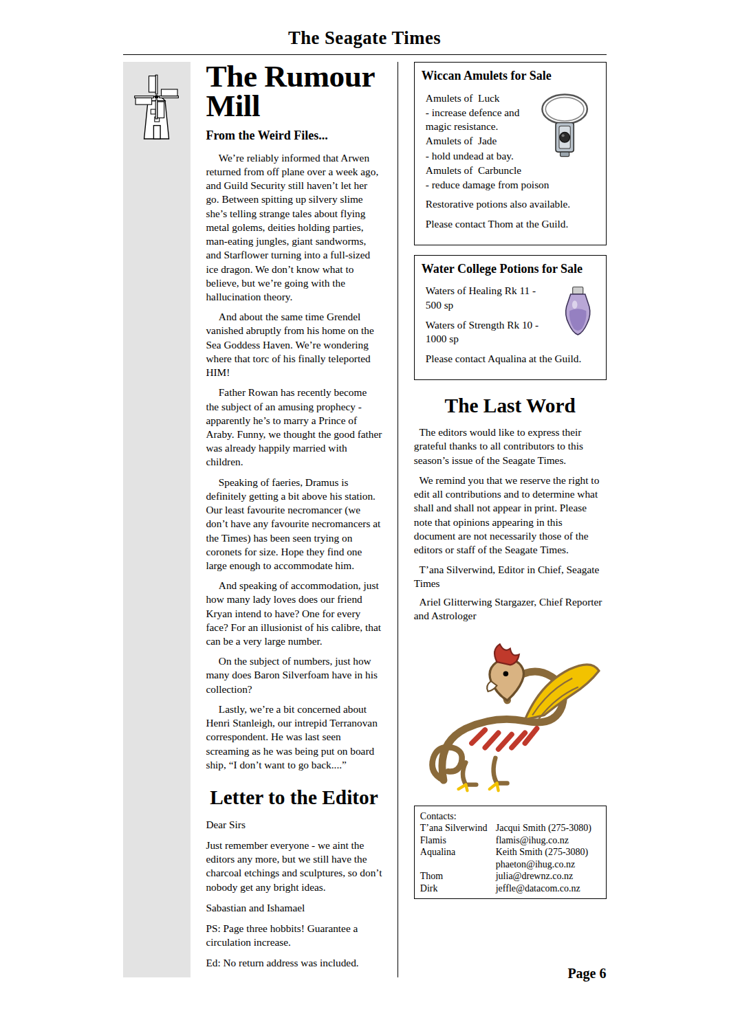The Seagate Times
The Rumour Mill
From the Weird Files...
We’re reliably informed that Arwen returned from off plane over a week ago, and Guild Security still haven’t let her go. Between spitting up silvery slime she’s telling strange tales about flying metal golems, deities holding parties, man-eating jungles, giant sandworms, and Starflower turning into a full-sized ice dragon. We don’t know what to believe, but we’re going with the hallucination theory.
And about the same time Grendel vanished abruptly from his home on the Sea Goddess Haven. We’re wondering where that torc of his finally teleported HIM!
Father Rowan has recently become the subject of an amusing prophecy - apparently he’s to marry a Prince of Araby. Funny, we thought the good father was already happily married with children.
Speaking of faeries, Dramus is definitely getting a bit above his station. Our least favourite necromancer (we don’t have any favourite necromancers at the Times) has been seen trying on coronets for size. Hope they find one large enough to accommodate him.
And speaking of accommodation, just how many lady loves does our friend Kryan intend to have? One for every face? For an illusionist of his calibre, that can be a very large number.
On the subject of numbers, just how many does Baron Silverfoam have in his collection?
Lastly, we’re a bit concerned about Henri Stanleigh, our intrepid Terranovan correspondent. He was last seen screaming as he was being put on board ship, “I don’t want to go back....”
Letter to the Editor
Dear Sirs
Just remember everyone - we aint the editors any more, but we still have the charcoal etchings and sculptures, so don’t nobody get any bright ideas.
Sabastian and Ishamael
PS: Page three hobbits! Guarantee a circulation increase.
Ed: No return address was included.
Wiccan Amulets for Sale
Amulets of Luck
- increase defence and magic resistance.
Amulets of Jade
- hold undead at bay.
Amulets of Carbuncle
- reduce damage from poison
Restorative potions also available.
Please contact Thom at the Guild.
Water College Potions for Sale
Waters of Healing Rk 11 - 500 sp
Waters of Strength Rk 10 - 1000 sp
Please contact Aqualina at the Guild.
The Last Word
The editors would like to express their grateful thanks to all contributors to this season’s issue of the Seagate Times.
We remind you that we reserve the right to edit all contributions and to determine what shall and shall not appear in print. Please note that opinions appearing in this document are not necessarily those of the editors or staff of the Seagate Times.
T’ana Silverwind, Editor in Chief, Seagate Times
Ariel Glitterwing Stargazer, Chief Reporter and Astrologer
| Contacts: | |
| T’ana Silverwind | Jacqui Smith (275-3080) |
| Flamis | flamis@ihug.co.nz |
| Aqualina | Keith Smith (275-3080) |
| | phaeton@ihug.co.nz |
| Thom | julia@drewnz.co.nz |
| Dirk | jeffle@datacom.co.nz |
Page 6